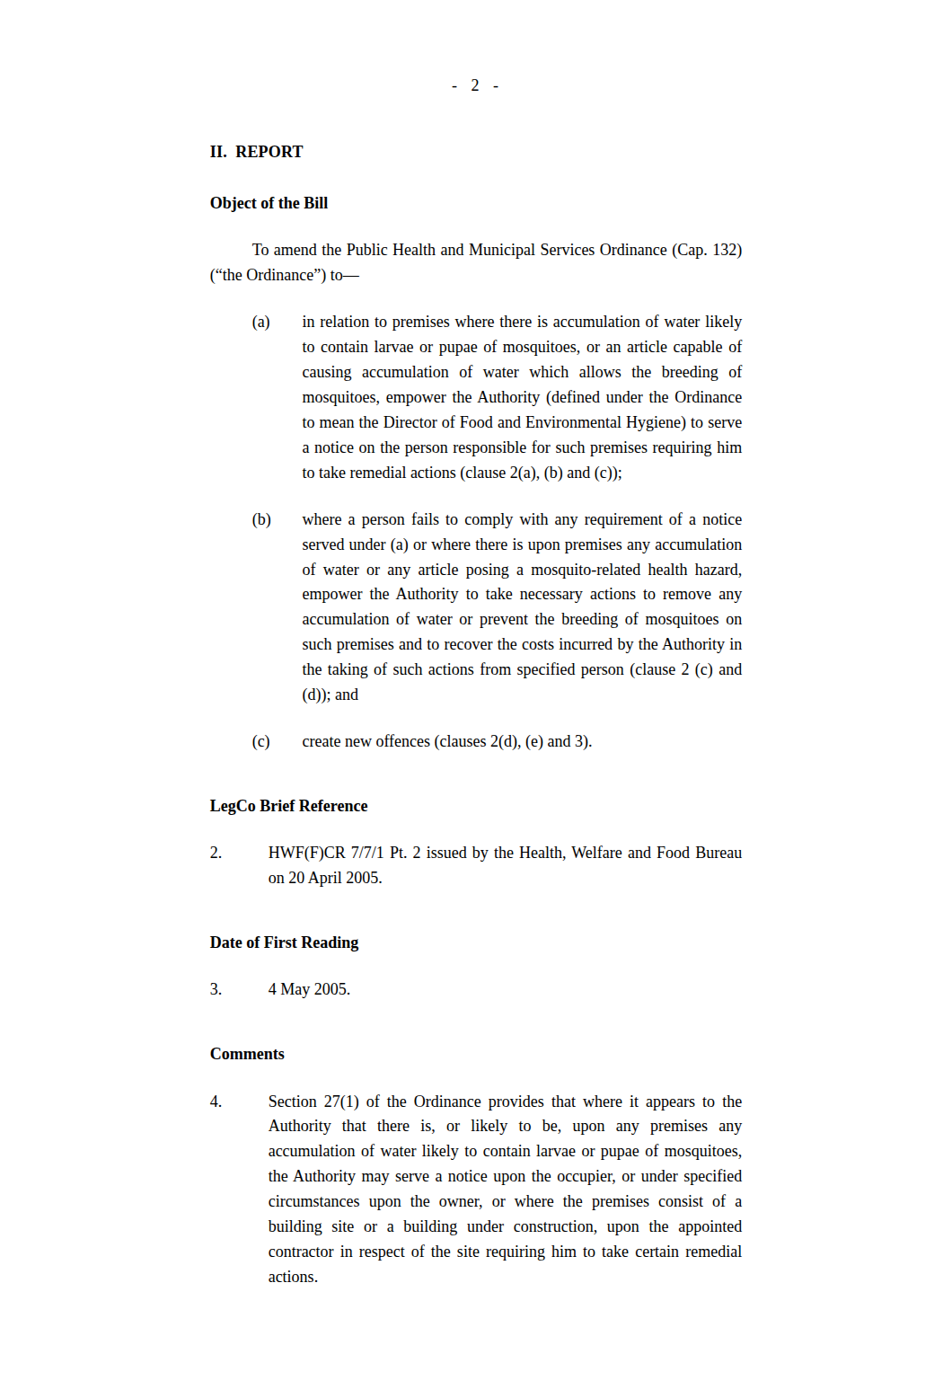- 2 -
II. REPORT
Object of the Bill
To amend the Public Health and Municipal Services Ordinance (Cap. 132) (“the Ordinance”) to—
(a) in relation to premises where there is accumulation of water likely to contain larvae or pupae of mosquitoes, or an article capable of causing accumulation of water which allows the breeding of mosquitoes, empower the Authority (defined under the Ordinance to mean the Director of Food and Environmental Hygiene) to serve a notice on the person responsible for such premises requiring him to take remedial actions (clause 2(a), (b) and (c));
(b) where a person fails to comply with any requirement of a notice served under (a) or where there is upon premises any accumulation of water or any article posing a mosquito-related health hazard, empower the Authority to take necessary actions to remove any accumulation of water or prevent the breeding of mosquitoes on such premises and to recover the costs incurred by the Authority in the taking of such actions from specified person (clause 2 (c) and (d)); and
(c) create new offences (clauses 2(d), (e) and 3).
LegCo Brief Reference
2.
HWF(F)CR 7/7/1 Pt. 2 issued by the Health, Welfare and Food Bureau on 20 April 2005.
Date of First Reading
3.
4 May 2005.
Comments
4.
Section 27(1) of the Ordinance provides that where it appears to the Authority that there is, or likely to be, upon any premises any accumulation of water likely to contain larvae or pupae of mosquitoes, the Authority may serve a notice upon the occupier, or under specified circumstances upon the owner, or where the premises consist of a building site or a building under construction, upon the appointed contractor in respect of the site requiring him to take certain remedial actions.